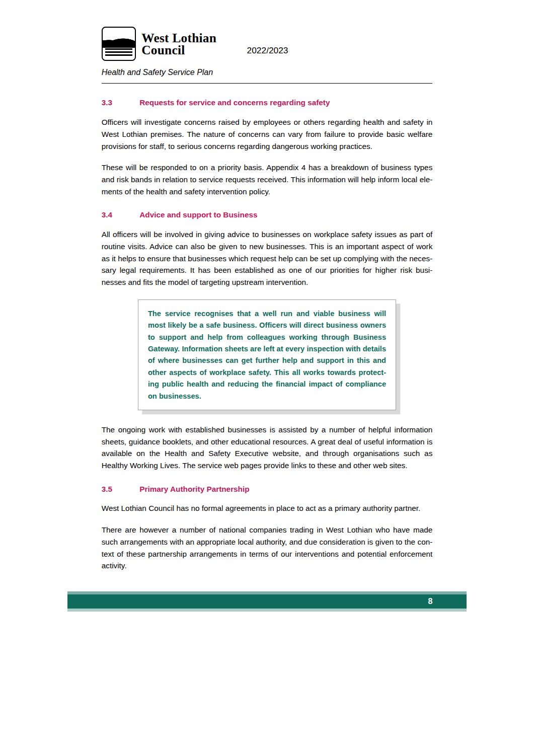West Lothian
Council
2022/2023
Health and Safety Service Plan
3.3 Requests for service and concerns regarding safety
Officers will investigate concerns raised by employees or others regarding health and safety in West Lothian premises. The nature of concerns can vary from failure to provide basic welfare provisions for staff, to serious concerns regarding dangerous working practices.
These will be responded to on a priority basis. Appendix 4 has a breakdown of business types and risk bands in relation to service requests received. This information will help inform local elements of the health and safety intervention policy.
3.4 Advice and support to Business
All officers will be involved in giving advice to businesses on workplace safety issues as part of routine visits. Advice can also be given to new businesses. This is an important aspect of work as it helps to ensure that businesses which request help can be set up complying with the necessary legal requirements. It has been established as one of our priorities for higher risk businesses and fits the model of targeting upstream intervention.
The service recognises that a well run and viable business will most likely be a safe business. Officers will direct business owners to support and help from colleagues working through Business Gateway. Information sheets are left at every inspection with details of where businesses can get further help and support in this and other aspects of workplace safety. This all works towards protecting public health and reducing the financial impact of compliance on businesses.
The ongoing work with established businesses is assisted by a number of helpful information sheets, guidance booklets, and other educational resources. A great deal of useful information is available on the Health and Safety Executive website, and through organisations such as Healthy Working Lives. The service web pages provide links to these and other web sites.
3.5 Primary Authority Partnership
West Lothian Council has no formal agreements in place to act as a primary authority partner.
There are however a number of national companies trading in West Lothian who have made such arrangements with an appropriate local authority, and due consideration is given to the context of these partnership arrangements in terms of our interventions and potential enforcement activity.
8